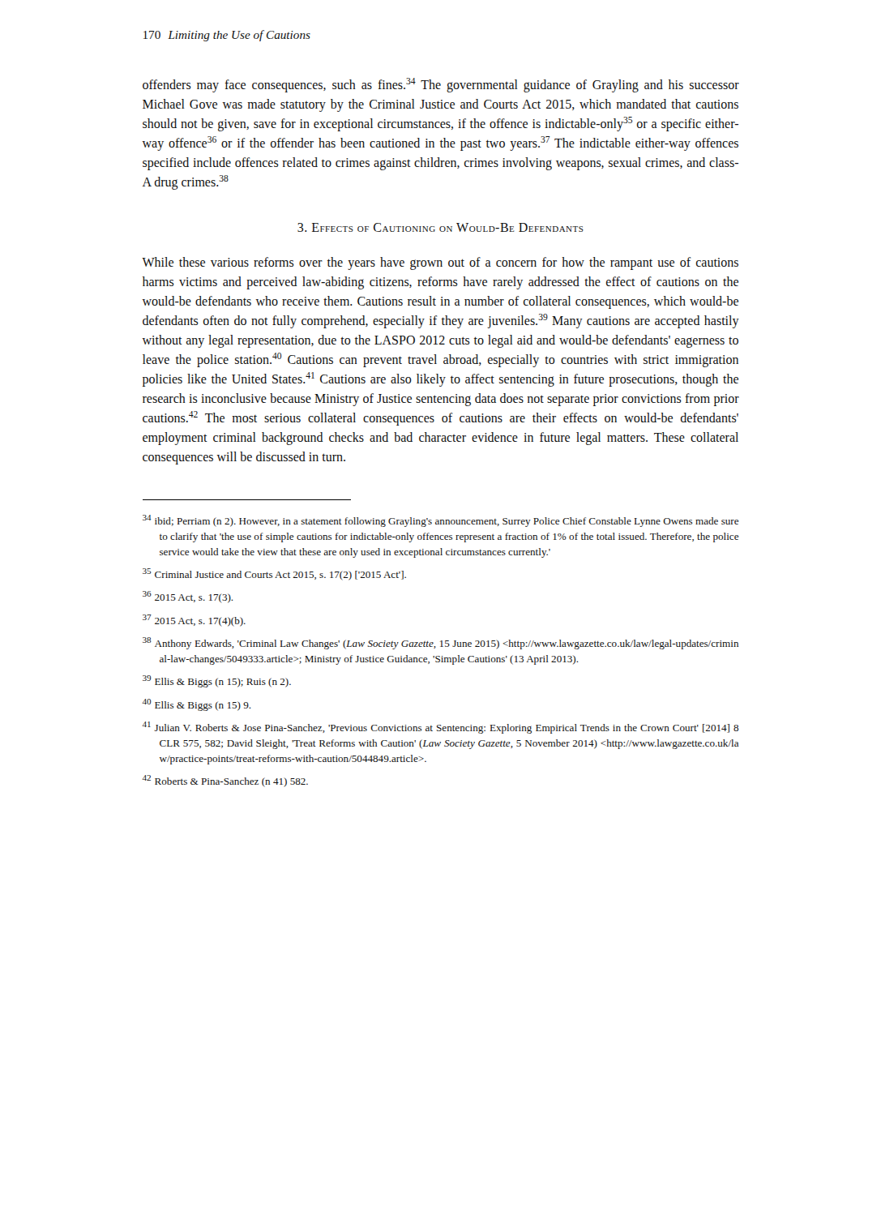170 Limiting the Use of Cautions
offenders may face consequences, such as fines.34 The governmental guidance of Grayling and his successor Michael Gove was made statutory by the Criminal Justice and Courts Act 2015, which mandated that cautions should not be given, save for in exceptional circumstances, if the offence is indictable-only35 or a specific either-way offence36 or if the offender has been cautioned in the past two years.37 The indictable either-way offences specified include offences related to crimes against children, crimes involving weapons, sexual crimes, and class-A drug crimes.38
3. Effects of Cautioning on Would-Be Defendants
While these various reforms over the years have grown out of a concern for how the rampant use of cautions harms victims and perceived law-abiding citizens, reforms have rarely addressed the effect of cautions on the would-be defendants who receive them. Cautions result in a number of collateral consequences, which would-be defendants often do not fully comprehend, especially if they are juveniles.39 Many cautions are accepted hastily without any legal representation, due to the LASPO 2012 cuts to legal aid and would-be defendants' eagerness to leave the police station.40 Cautions can prevent travel abroad, especially to countries with strict immigration policies like the United States.41 Cautions are also likely to affect sentencing in future prosecutions, though the research is inconclusive because Ministry of Justice sentencing data does not separate prior convictions from prior cautions.42 The most serious collateral consequences of cautions are their effects on would-be defendants' employment criminal background checks and bad character evidence in future legal matters. These collateral consequences will be discussed in turn.
34ibid; Perriam (n 2). However, in a statement following Grayling's announcement, Surrey Police Chief Constable Lynne Owens made sure to clarify that 'the use of simple cautions for indictable-only offences represent a fraction of 1% of the total issued. Therefore, the police service would take the view that these are only used in exceptional circumstances currently.'
35 Criminal Justice and Courts Act 2015, s. 17(2) ['2015 Act'].
362015 Act, s. 17(3).
372015 Act, s. 17(4)(b).
38 Anthony Edwards, 'Criminal Law Changes' (Law Society Gazette, 15 June 2015) <http://www.lawgazette.co.uk/law/legal-updates/criminal-law-changes/5049333.article>; Ministry of Justice Guidance, 'Simple Cautions' (13 April 2013).
39 Ellis & Biggs (n 15); Ruis (n 2).
40 Ellis & Biggs (n 15) 9.
41 Julian V. Roberts & Jose Pina-Sanchez, 'Previous Convictions at Sentencing: Exploring Empirical Trends in the Crown Court' [2014] 8 CLR 575, 582; David Sleight, 'Treat Reforms with Caution' (Law Society Gazette, 5 November 2014) <http://www.lawgazette.co.uk/law/practice-points/treat-reforms-with-caution/5044849.article>.
42 Roberts & Pina-Sanchez (n 41) 582.